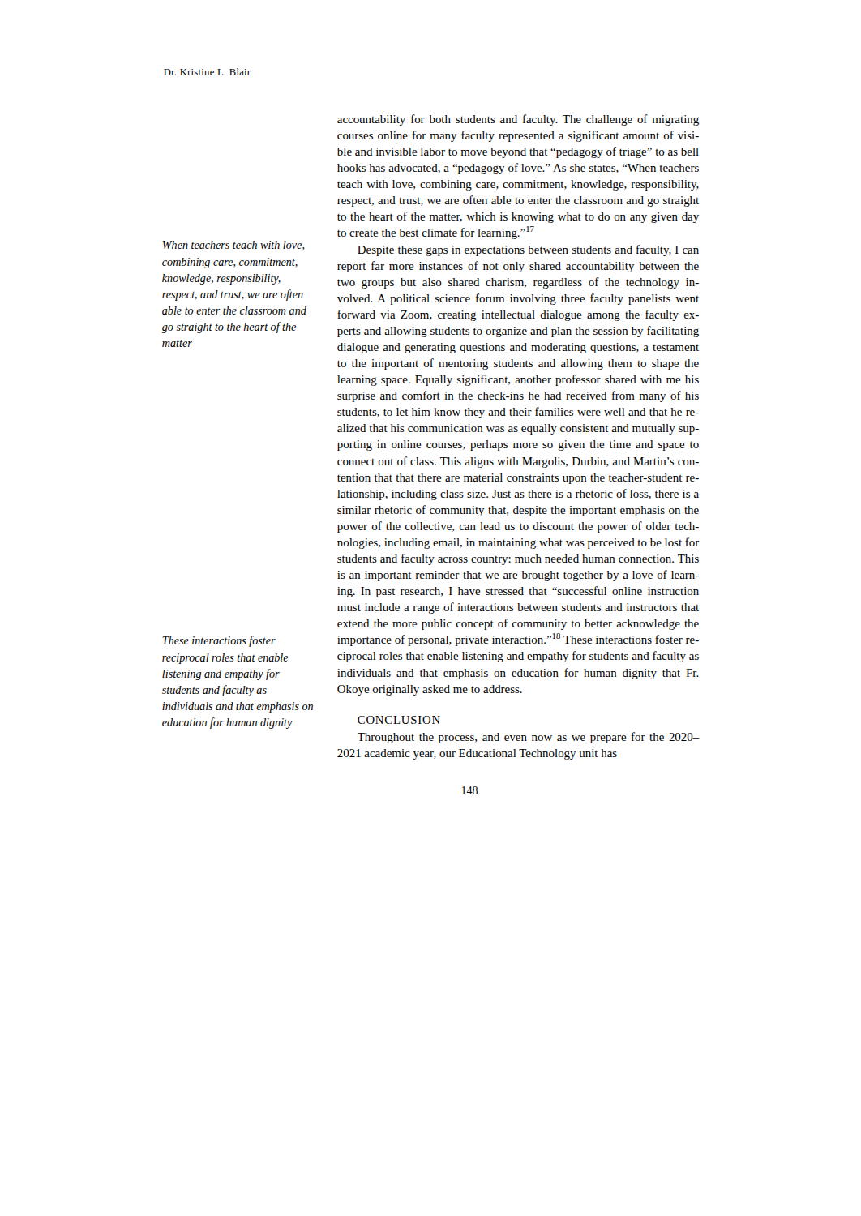Dr. Kristine L. Blair
When teachers teach with love, combining care, commitment, knowledge, responsibility, respect, and trust, we are often able to enter the classroom and go straight to the heart of the matter
These interactions foster reciprocal roles that enable listening and empathy for students and faculty as individuals and that emphasis on education for human dignity
accountability for both students and faculty. The challenge of migrating courses online for many faculty represented a significant amount of visible and invisible labor to move beyond that “pedagogy of triage” to as bell hooks has advocated, a “pedagogy of love.” As she states, “When teachers teach with love, combining care, commitment, knowledge, responsibility, respect, and trust, we are often able to enter the classroom and go straight to the heart of the matter, which is knowing what to do on any given day to create the best climate for learning.”17
Despite these gaps in expectations between students and faculty, I can report far more instances of not only shared accountability between the two groups but also shared charism, regardless of the technology involved. A political science forum involving three faculty panelists went forward via Zoom, creating intellectual dialogue among the faculty experts and allowing students to organize and plan the session by facilitating dialogue and generating questions and moderating questions, a testament to the important of mentoring students and allowing them to shape the learning space. Equally significant, another professor shared with me his surprise and comfort in the check-ins he had received from many of his students, to let him know they and their families were well and that he realized that his communication was as equally consistent and mutually supporting in online courses, perhaps more so given the time and space to connect out of class. This aligns with Margolis, Durbin, and Martin’s contention that that there are material constraints upon the teacher-student relationship, including class size. Just as there is a rhetoric of loss, there is a similar rhetoric of community that, despite the important emphasis on the power of the collective, can lead us to discount the power of older technologies, including email, in maintaining what was perceived to be lost for students and faculty across country: much needed human connection. This is an important reminder that we are brought together by a love of learning. In past research, I have stressed that “successful online instruction must include a range of interactions between students and instructors that extend the more public concept of community to better acknowledge the importance of personal, private interaction.”18 These interactions foster reciprocal roles that enable listening and empathy for students and faculty as individuals and that emphasis on education for human dignity that Fr. Okoye originally asked me to address.
CONCLUSION
Throughout the process, and even now as we prepare for the 2020–2021 academic year, our Educational Technology unit has
148